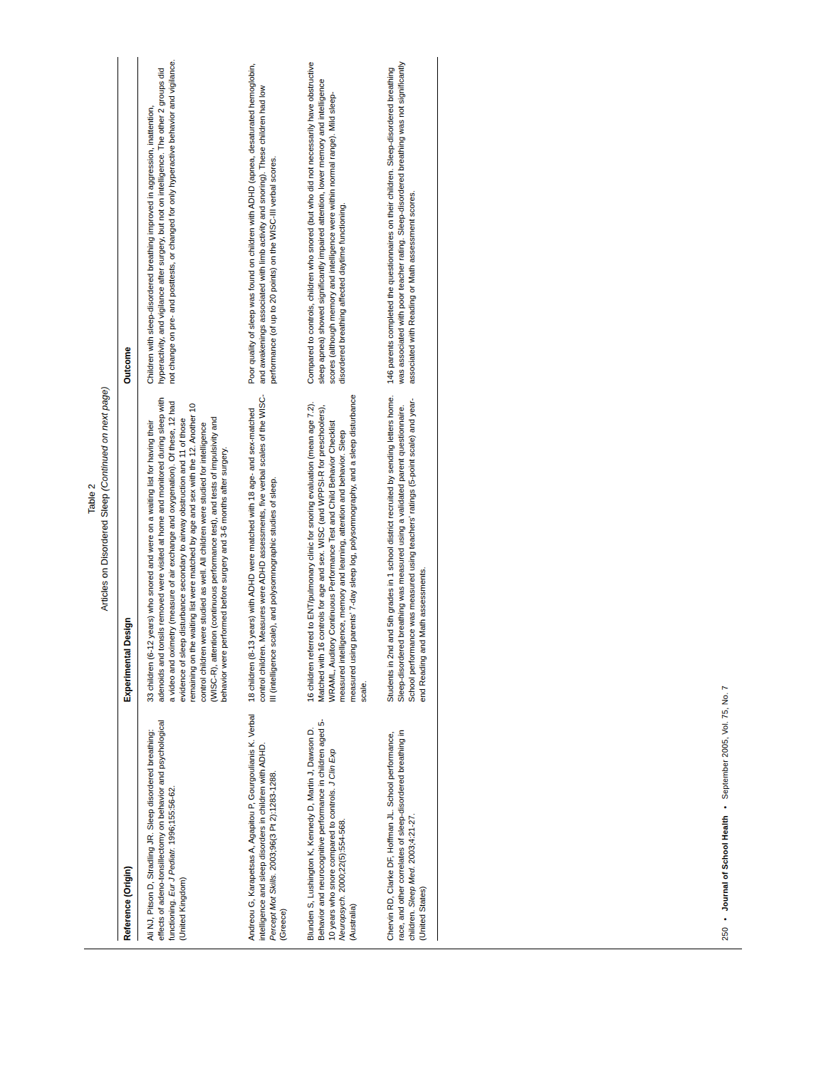Table 2 Articles on Disordered Sleep (Continued on next page)
| Reference (Origin) | Experimental Design | Outcome |
| --- | --- | --- |
| Ali NJ, Pitson D, Stradling JR. Sleep disordered breathing: effects of adeno-tonsillectomy on behavior and psychological functioning. Eur J Pediatr. 1996;155:56-62. (United Kingdom) | 33 children (6-12 years) who snored and were on a waiting list for having their adenoids and tonsils removed were visited at home and monitored during sleep with a video and oximetry (measure of air exchange and oxygenation). Of these, 12 had evidence of sleep disturbance secondary to airway obstruction and 11 of those remaining on the waiting list were matched by age and sex with the 12. Another 10 control children were studied as well. All children were studied for intelligence (WISC-R), attention (continuous performance test), and tests of impulsivity and behavior were performed before surgery and 3-6 months after surgery. | Children with sleep-disordered breathing improved in aggression, inattention, hyperactivity, and vigilance after surgery, but not on intelligence. The other 2 groups did not change on pre- and posttests, or changed for only hyperactive behavior and vigilance. |
| Andreou G, Karapetsas A, Agapitou P, Gourgoulianis K. Verbal intelligence and sleep disorders in children with ADHD. Percept Mot Skills. 2003;96(3 Pt 2):1283-1288. (Greece) | 18 children (8-13 years) with ADHD were matched with 18 age- and sex-matched control children. Measures were ADHD assessments, five verbal scales of the WISC-III (intelligence scale), and polysomnographic studies of sleep. | Poor quality of sleep was found on children with ADHD (apnea, desaturated hemoglobin, and awakenings associated with limb activity and snoring). These children had low performance (of up to 20 points) on the WISC-III verbal scores. |
| Blunden S, Lushington K, Kennedy D, Martin J, Dawson D. Behavior and neurocognitive performance in children aged 5-10 years who snore compared to controls. J Clin Exp Neuropsych. 2000;22(5):554-568. (Australia) | 16 children referred to ENT/pulmonary clinic for snoring evaluation (mean age 7.2). Matched with 16 controls for age and sex. WISC (and WPPSI-R for preschoolers), WRAML, Auditory Continuous Performance Test and Child Behavior Checklist measured intelligence, memory and learning, attention and behavior. Sleep measured using parents' 7-day sleep log, polysomnography, and a sleep disturbance scale. | Compared to controls, children who snored (but who did not necessarily have obstructive sleep apnea) showed significantly impaired attention, lower memory and intelligence scores (although memory and intelligence were within normal range). Mild sleep-disordered breathing affected daytime functioning. |
| Chervin RD, Clarke DF, Hoffman JL. School performance, race, and other correlates of sleep-disordered breathing in children. Sleep Med. 2003;4:21-27. (United States) | Students in 2nd and 5th grades in 1 school district recruited by sending letters home. Sleep-disordered breathing was measured using a validated parent questionnaire. School performance was measured using teachers' ratings (5-point scale) and year-end Reading and Math assessments. | 146 parents completed the questionnaires on their children. Sleep-disordered breathing was associated with poor teacher rating. Sleep-disordered breathing was not significantly associated with Reading or Math assessment scores. |
250 • Journal of School Health • September 2005, Vol. 75, No. 7